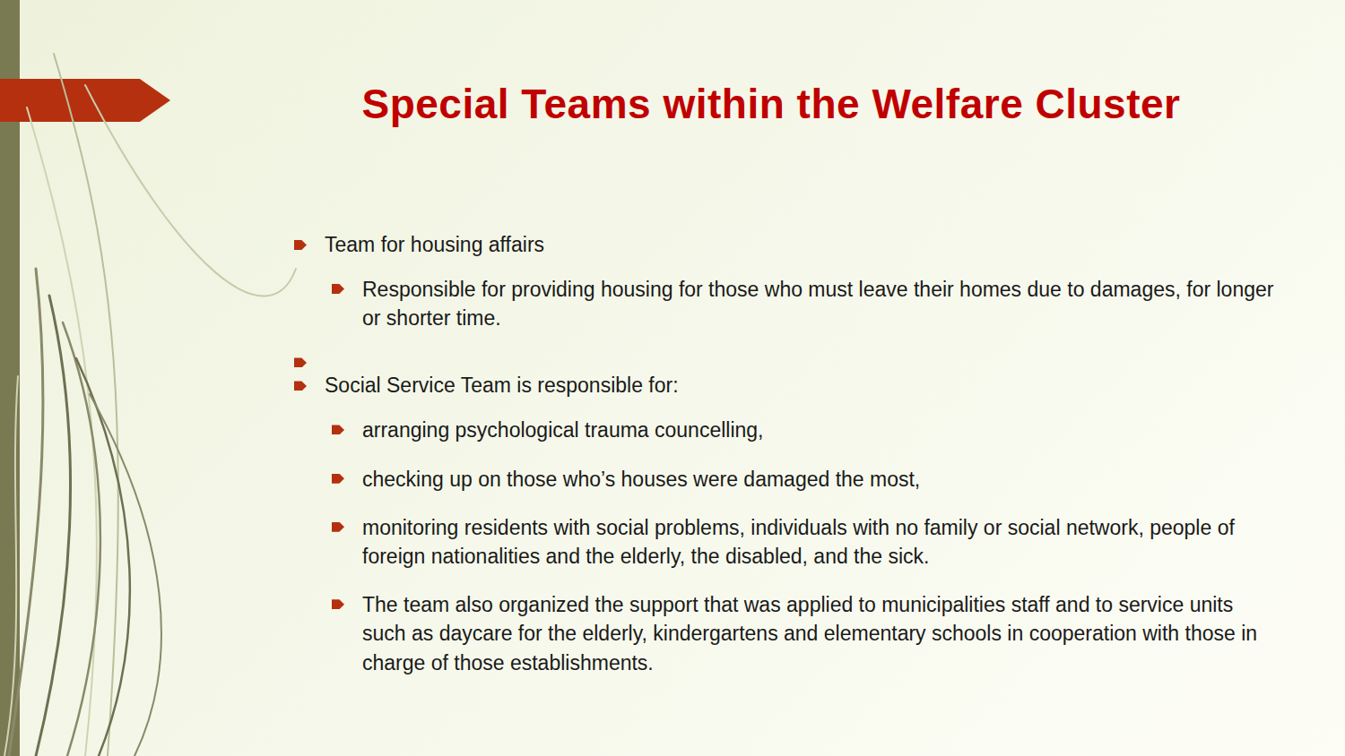Special Teams within the Welfare Cluster
Team for housing affairs
Responsible for providing housing for those who must leave their homes due to damages, for longer or shorter time.
Social Service Team is responsible for:
arranging psychological trauma councelling,
checking up on those who’s houses were damaged the most,
monitoring residents with social problems, individuals with no family or social network, people of foreign nationalities and the elderly, the disabled, and the sick.
The team also organized the support that was applied to municipalities staff and to service units such as daycare for the elderly, kindergartens and elementary schools in cooperation with those in charge of those establishments.